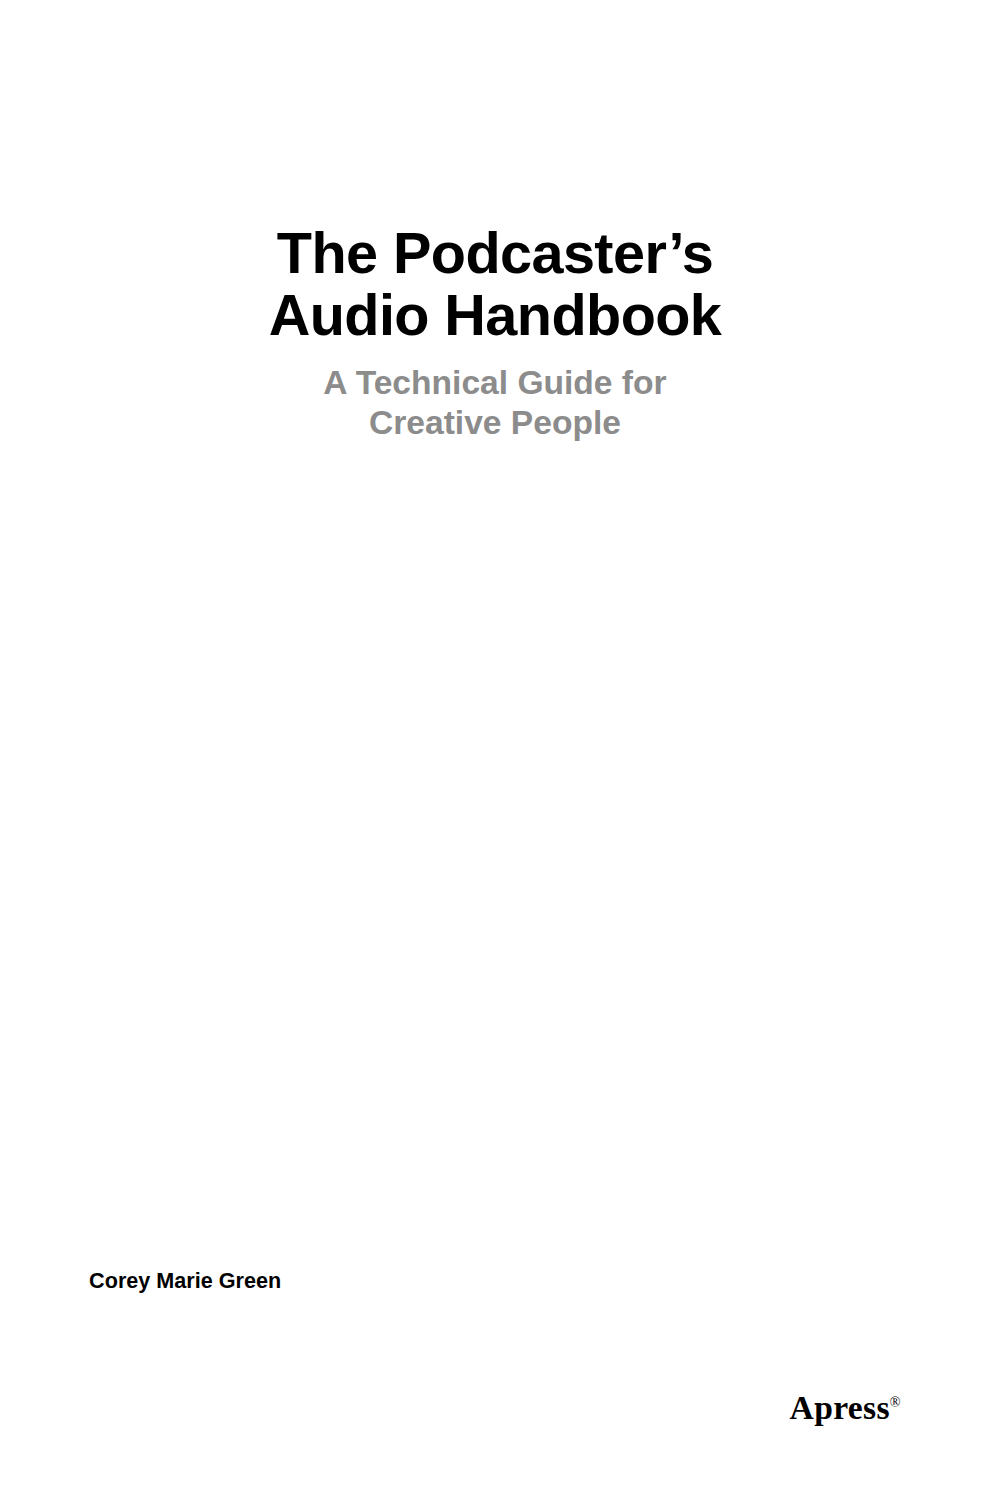The Podcaster’s
Audio Handbook
A Technical Guide for
Creative People
Corey Marie Green
Apress®